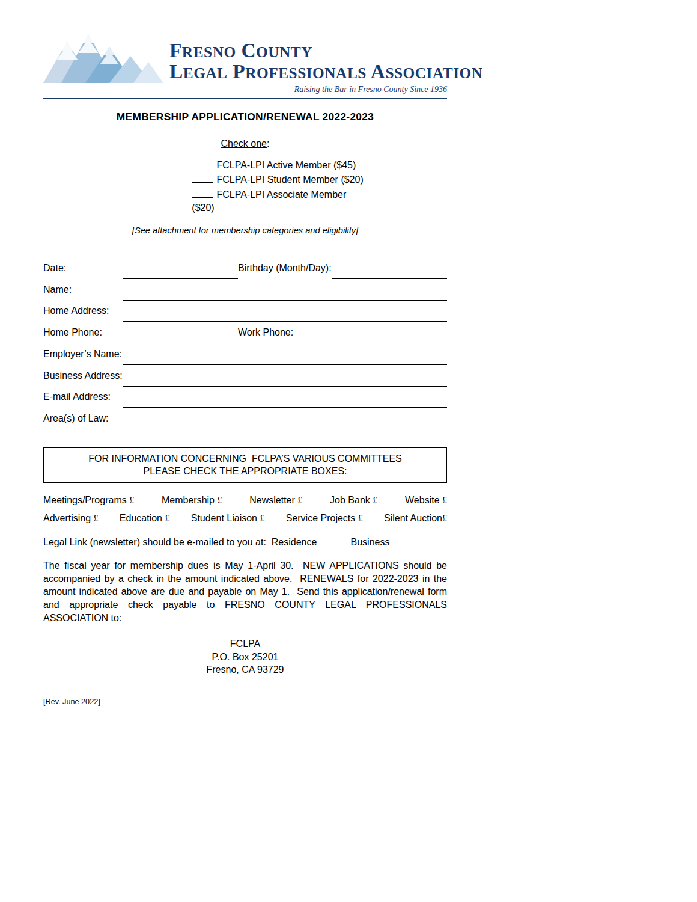FRESNO COUNTY
LEGAL PROFESSIONALS ASSOCIATION
Raising the Bar in Fresno County Since 1936
MEMBERSHIP APPLICATION/RENEWAL 2022-2023
Check one:
FCLPA-LPI Active Member ($45)
FCLPA-LPI Student Member ($20)
FCLPA-LPI Associate Member ($20)
[See attachment for membership categories and eligibility]
| Date: | | Birthday (Month/Day): | |
| Name: | |
| Home Address: | |
| Home Phone: | | Work Phone: | |
| Employer’s Name: | |
| Business Address: | |
| E-mail Address: | |
| Area(s) of Law: | |
FOR INFORMATION CONCERNING FCLPA’S VARIOUS COMMITTEES
PLEASE CHECK THE APPROPRIATE BOXES:
Meetings/Programs £ Membership £ Newsletter £ Job Bank £ Website £
Advertising £ Education £ Student Liaison £ Service Projects £ Silent Auction£
Legal Link (newsletter) should be e-mailed to you at: Residence Business
The fiscal year for membership dues is May 1-April 30. NEW APPLICATIONS should be accompanied by a check in the amount indicated above. RENEWALS for 2022-2023 in the amount indicated above are due and payable on May 1. Send this application/renewal form and appropriate check payable to FRESNO COUNTY LEGAL PROFESSIONALS ASSOCIATION to:
FCLPA
P.O. Box 25201
Fresno, CA 93729
[Rev. June 2022]